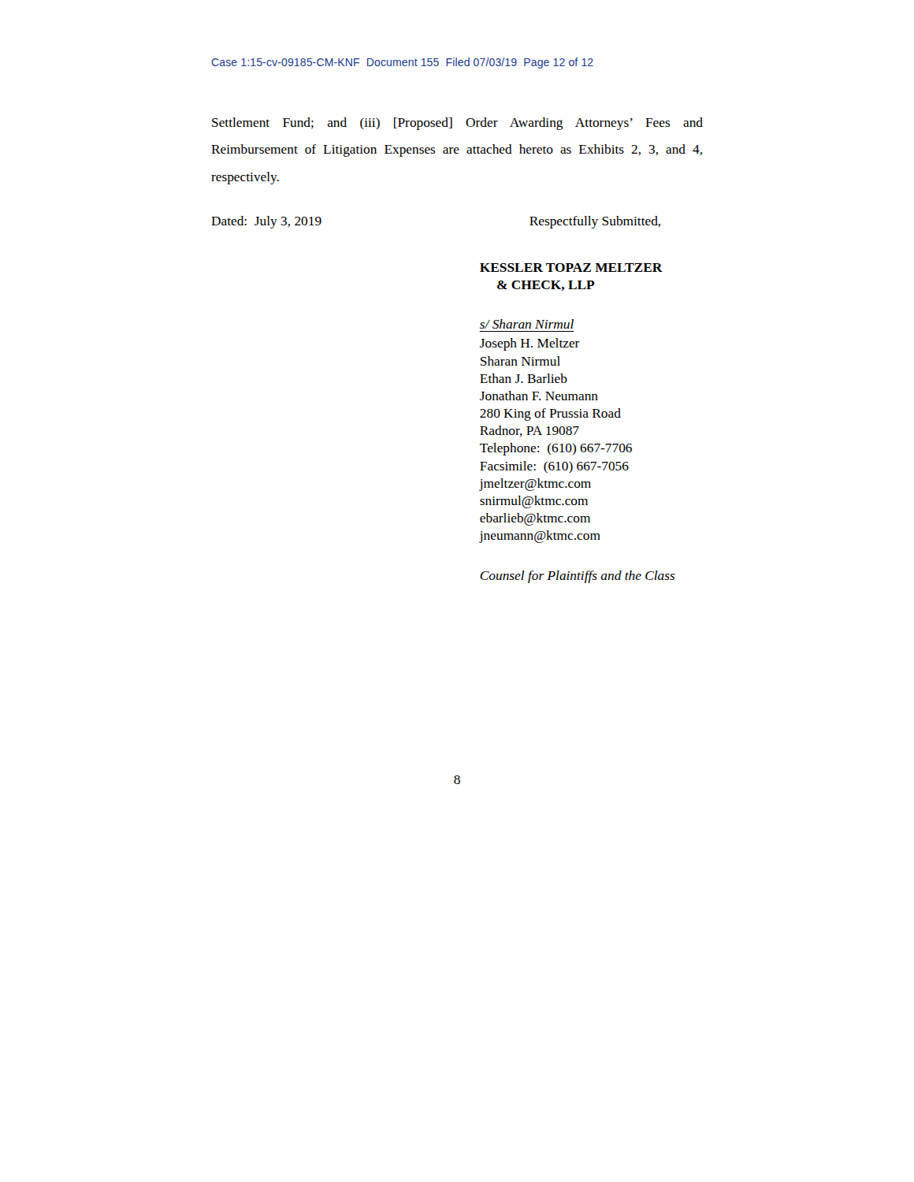Case 1:15-cv-09185-CM-KNF Document 155 Filed 07/03/19 Page 12 of 12
Settlement Fund; and (iii) [Proposed] Order Awarding Attorneys’ Fees and Reimbursement of Litigation Expenses are attached hereto as Exhibits 2, 3, and 4, respectively.
Dated: July 3, 2019
Respectfully Submitted,
KESSLER TOPAZ MELTZER
& CHECK, LLP
s/ Sharan Nirmul
Joseph H. Meltzer
Sharan Nirmul
Ethan J. Barlieb
Jonathan F. Neumann
280 King of Prussia Road
Radnor, PA 19087
Telephone: (610) 667-7706
Facsimile: (610) 667-7056
jmeltzer@ktmc.com
snirmul@ktmc.com
ebarlieb@ktmc.com
jneumann@ktmc.com
Counsel for Plaintiffs and the Class
8